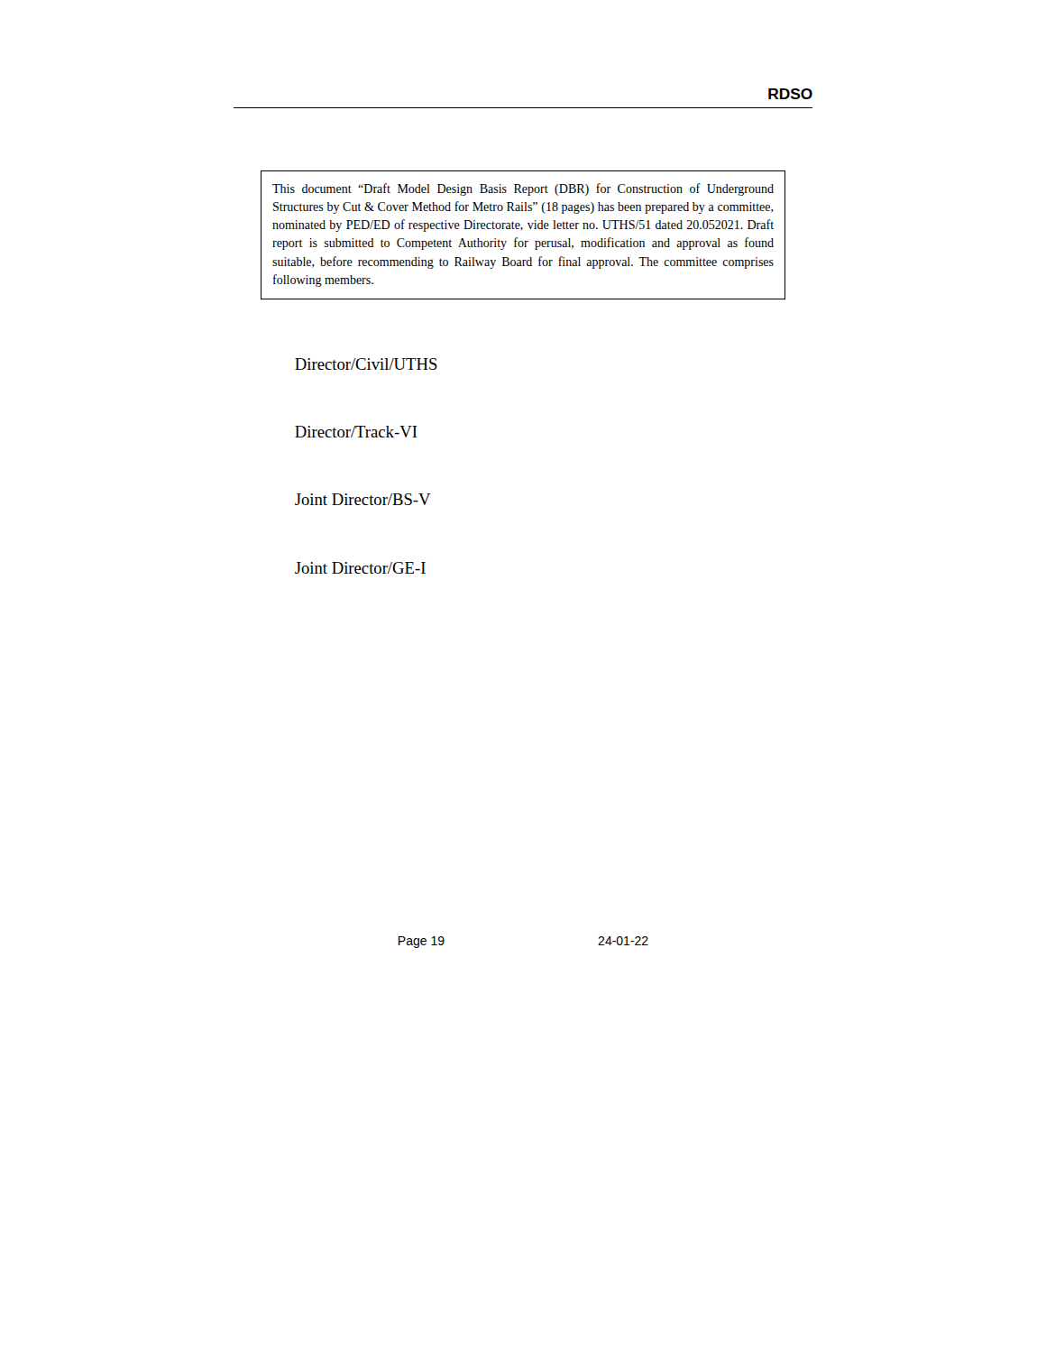RDSO
This document “Draft Model Design Basis Report (DBR) for Construction of Underground Structures by Cut & Cover Method for Metro Rails” (18 pages) has been prepared by a committee, nominated by PED/ED of respective Directorate, vide letter no. UTHS/51 dated 20.052021. Draft report is submitted to Competent Authority for perusal, modification and approval as found suitable, before recommending to Railway Board for final approval. The committee comprises following members.
Director/Civil/UTHS
Director/Track-VI
Joint Director/BS-V
Joint Director/GE-I
Page 19 24-01-22